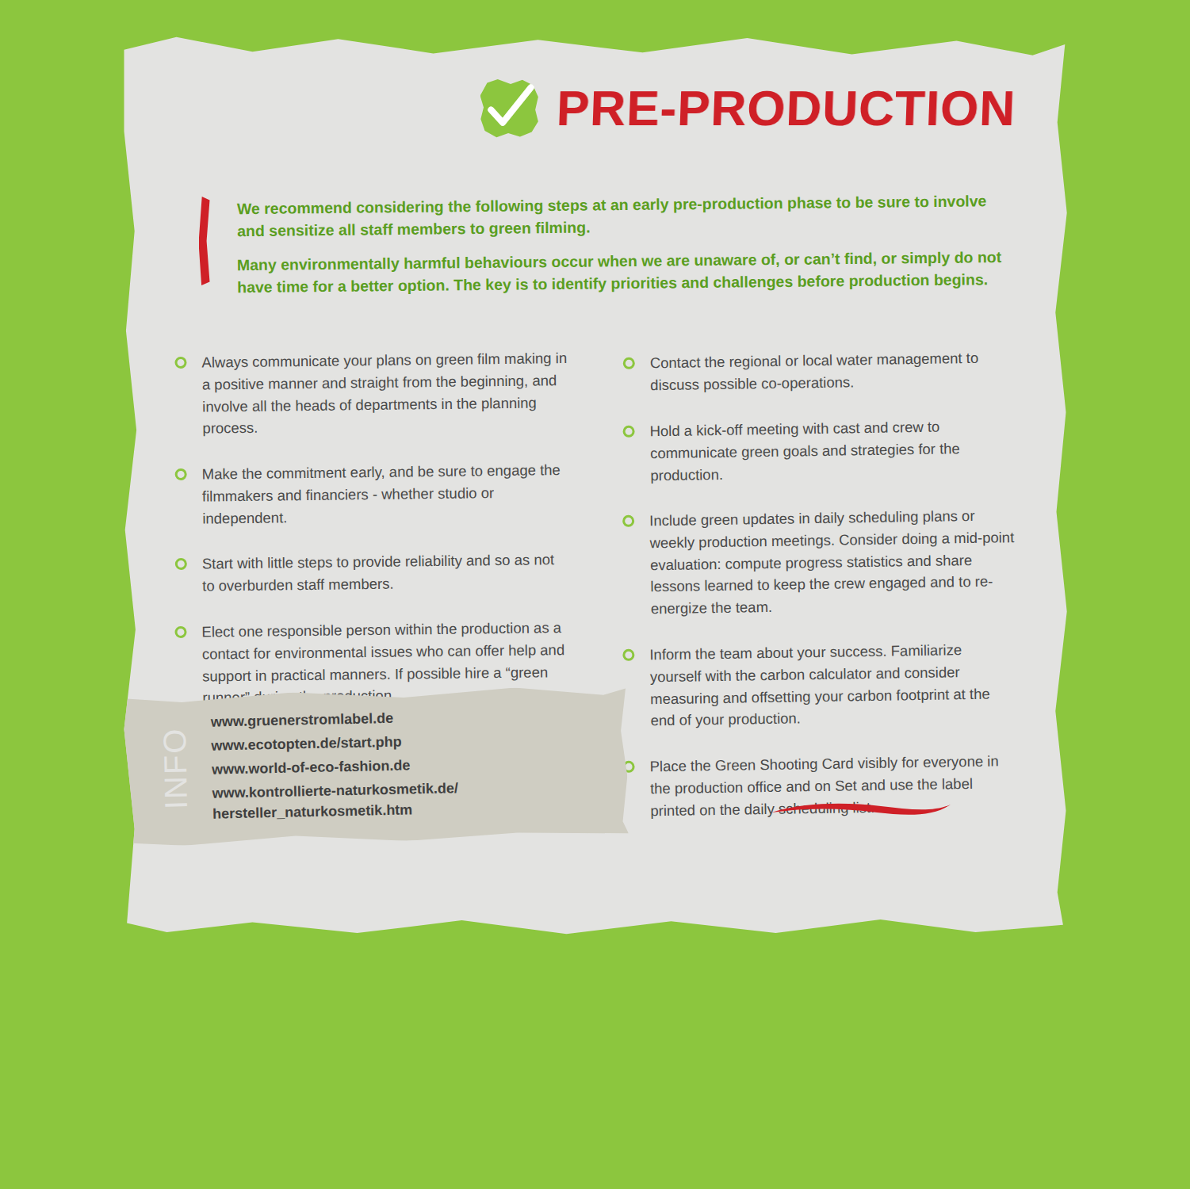Pre-Production
We recommend considering the following steps at an early pre-production phase to be sure to involve and sensitize all staff members to green filming.
Many environmentally harmful behaviours occur when we are unaware of, or can’t find, or simply do not have time for a better option. The key is to identify priorities and challenges before production begins.
Always communicate your plans on green film making in a positive manner and straight from the beginning, and involve all the heads of departments in the planning process.
Make the commitment early, and be sure to engage the filmmakers and financiers - whether studio or independent.
Start with little steps to provide reliability and so as not to overburden staff members.
Elect one responsible person within the production as a contact for environmental issues who can offer help and support in practical manners. If possible hire a “green runner” during the production.
Provide information on current environmental labels in the fields of food, cosmetic, fabrics, energy and electronics. Further information can be found at:
Contact the regional or local water management to discuss possible co-operations.
Hold a kick-off meeting with cast and crew to communicate green goals and strategies for the production.
Include green updates in daily scheduling plans or weekly production meetings. Consider doing a mid-point evaluation: compute progress statistics and share lessons learned to keep the crew engaged and to re-energize the team.
Inform the team about your success. Familiarize yourself with the carbon calculator and consider measuring and offsetting your carbon footprint at the end of your production.
Place the Green Shooting Card visibly for everyone in the production office and on Set and use the label printed on the daily scheduling list.
INFO
www.gruenerstromlabel.de
www.ecotopten.de/start.php
www.world-of-eco-fashion.de
www.kontrollierte-naturkosmetik.de/
hersteller_naturkosmetik.htm